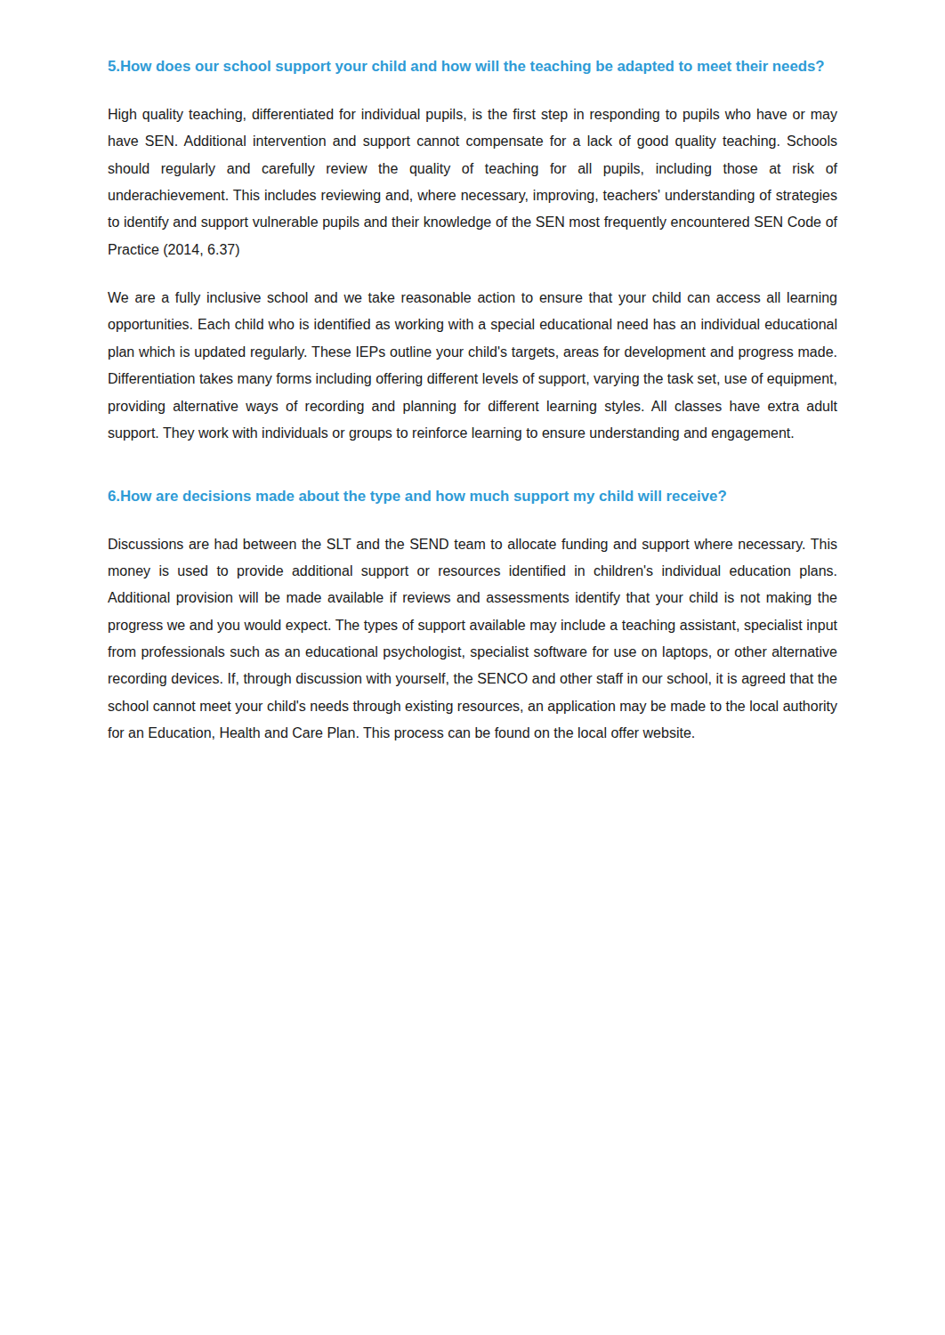5.How does our school support your child and how will the teaching be adapted to meet their needs?
High quality teaching, differentiated for individual pupils, is the first step in responding to pupils who have or may have SEN. Additional intervention and support cannot compensate for a lack of good quality teaching. Schools should regularly and carefully review the quality of teaching for all pupils, including those at risk of underachievement. This includes reviewing and, where necessary, improving, teachers' understanding of strategies to identify and support vulnerable pupils and their knowledge of the SEN most frequently encountered SEN Code of Practice (2014, 6.37)
We are a fully inclusive school and we take reasonable action to ensure that your child can access all learning opportunities. Each child who is identified as working with a special educational need has an individual educational plan which is updated regularly. These IEPs outline your child's targets, areas for development and progress made. Differentiation takes many forms including offering different levels of support, varying the task set, use of equipment, providing alternative ways of recording and planning for different learning styles. All classes have extra adult support. They work with individuals or groups to reinforce learning to ensure understanding and engagement.
6.How are decisions made about the type and how much support my child will receive?
Discussions are had between the SLT and the SEND team to allocate funding and support where necessary. This money is used to provide additional support or resources identified in children's individual education plans. Additional provision will be made available if reviews and assessments identify that your child is not making the progress we and you would expect. The types of support available may include a teaching assistant, specialist input from professionals such as an educational psychologist, specialist software for use on laptops, or other alternative recording devices. If, through discussion with yourself, the SENCO and other staff in our school, it is agreed that the school cannot meet your child's needs through existing resources, an application may be made to the local authority for an Education, Health and Care Plan. This process can be found on the local offer website.